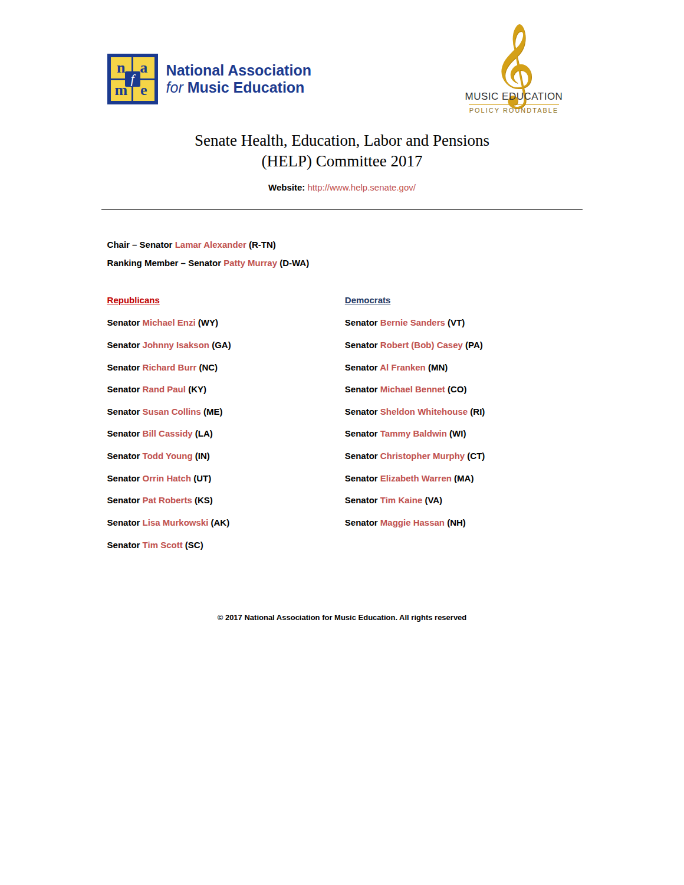n a m e
f
National Association
for Music Education
𝄞
MUSIC EDUCATION
POLICY ROUNDTABLE
Senate Health, Education, Labor and Pensions
(HELP) Committee 2017
Website: http://www.help.senate.gov/
Chair – Senator Lamar Alexander (R-TN)
Ranking Member – Senator Patty Murray (D-WA)
Republicans
Senator Michael Enzi (WY)
Senator Johnny Isakson (GA)
Senator Richard Burr (NC)
Senator Rand Paul (KY)
Senator Susan Collins (ME)
Senator Bill Cassidy (LA)
Senator Todd Young (IN)
Senator Orrin Hatch (UT)
Senator Pat Roberts (KS)
Senator Lisa Murkowski (AK)
Senator Tim Scott (SC)
Democrats
Senator Bernie Sanders (VT)
Senator Robert (Bob) Casey (PA)
Senator Al Franken (MN)
Senator Michael Bennet (CO)
Senator Sheldon Whitehouse (RI)
Senator Tammy Baldwin (WI)
Senator Christopher Murphy (CT)
Senator Elizabeth Warren (MA)
Senator Tim Kaine (VA)
Senator Maggie Hassan (NH)
© 2017 National Association for Music Education. All rights reserved